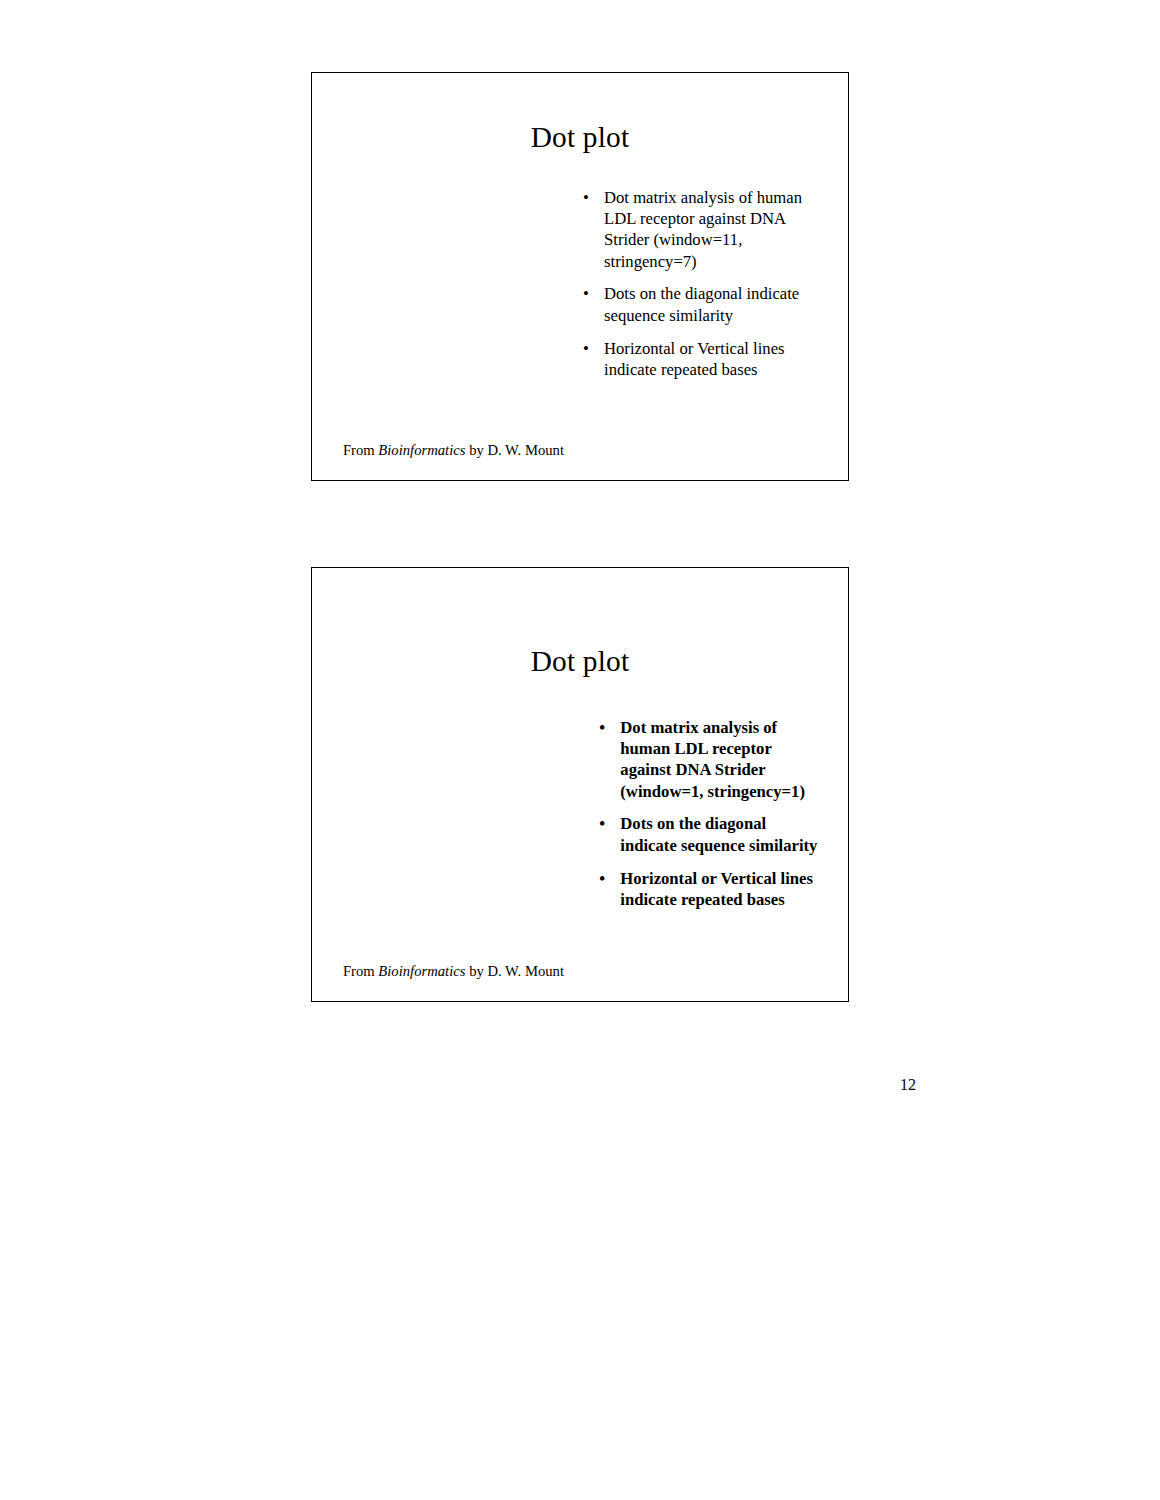Dot plot
Dot matrix analysis of human LDL receptor against DNA Strider (window=11, stringency=7)
Dots on the diagonal indicate sequence similarity
Horizontal or Vertical lines indicate repeated bases
From Bioinformatics by D. W. Mount
Dot plot
Dot matrix analysis of human LDL receptor against DNA Strider (window=1, stringency=1)
Dots on the diagonal indicate sequence similarity
Horizontal or Vertical lines indicate repeated bases
From Bioinformatics by D. W. Mount
12